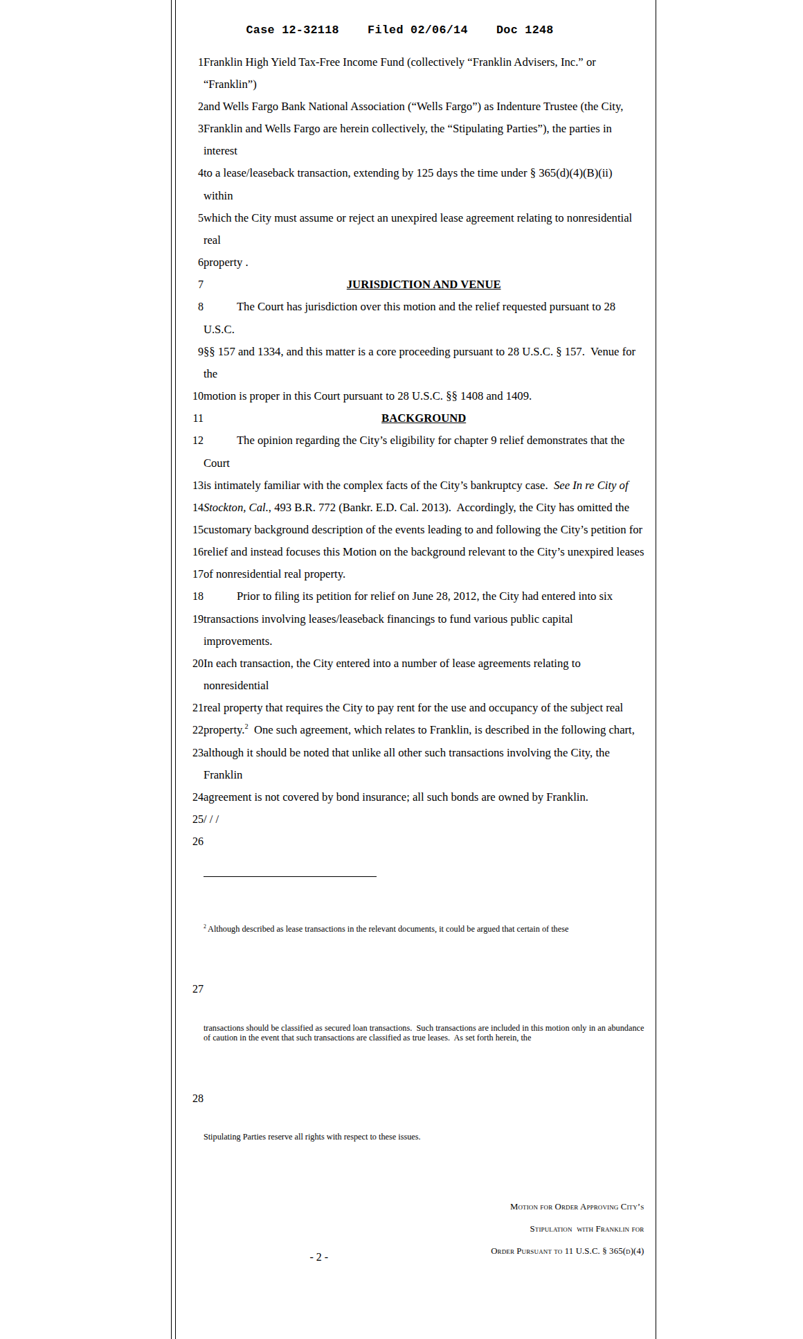Case 12-32118 Filed 02/06/14 Doc 1248
| 1 | Franklin High Yield Tax-Free Income Fund (collectively “Franklin Advisers, Inc.” or “Franklin”) |
| 2 | and Wells Fargo Bank National Association (“Wells Fargo”) as Indenture Trustee (the City, |
| 3 | Franklin and Wells Fargo are herein collectively, the “Stipulating Parties”), the parties in interest |
| 4 | to a lease/leaseback transaction, extending by 125 days the time under § 365(d)(4)(B)(ii) within |
| 5 | which the City must assume or reject an unexpired lease agreement relating to nonresidential real |
| 6 | property . |
| 7 | JURISDICTION AND VENUE |
| 8 | The Court has jurisdiction over this motion and the relief requested pursuant to 28 U.S.C. |
| 9 | §§ 157 and 1334, and this matter is a core proceeding pursuant to 28 U.S.C. § 157. Venue for the |
| 10 | motion is proper in this Court pursuant to 28 U.S.C. §§ 1408 and 1409. |
| 11 | BACKGROUND |
| 12 | The opinion regarding the City’s eligibility for chapter 9 relief demonstrates that the Court |
| 13 | is intimately familiar with the complex facts of the City’s bankruptcy case. See In re City of |
| 14 | Stockton, Cal. , 493 B.R. 772 (Bankr. E.D. Cal. 2013). Accordingly, the City has omitted the |
| 15 | customary background description of the events leading to and following the City’s petition for |
| 16 | relief and instead focuses this Motion on the background relevant to the City’s unexpired leases |
| 17 | of nonresidential real property. |
| 18 | Prior to filing its petition for relief on June 28, 2012, the City had entered into six |
| 19 | transactions involving leases/leaseback financings to fund various public capital improvements. |
| 20 | In each transaction, the City entered into a number of lease agreements relating to nonresidential |
| 21 | real property that requires the City to pay rent for the use and occupancy of the subject real |
| 22 | property. 2 One such agreement, which relates to Franklin, is described in the following chart, |
| 23 | although it should be noted that unlike all other such transactions involving the City, the Franklin |
| 24 | agreement is not covered by bond insurance; all such bonds are owned by Franklin. |
| 25 | / / / |
| 26 | 2 Although described as lease transactions in the relevant documents, it could be argued that certain of these |
| 27 | transactions should be classified as secured loan transactions. Such transactions are included in this motion only in an abundance of caution in the event that such transactions are classified as true leases. As set forth herein, the |
| 28 | Stipulating Parties reserve all rights with respect to these issues. - 2 - Motion for Order Approving City’s Stipulation with Franklin for Order Pursuant to 11 U.S.C. § 365(d)(4) |